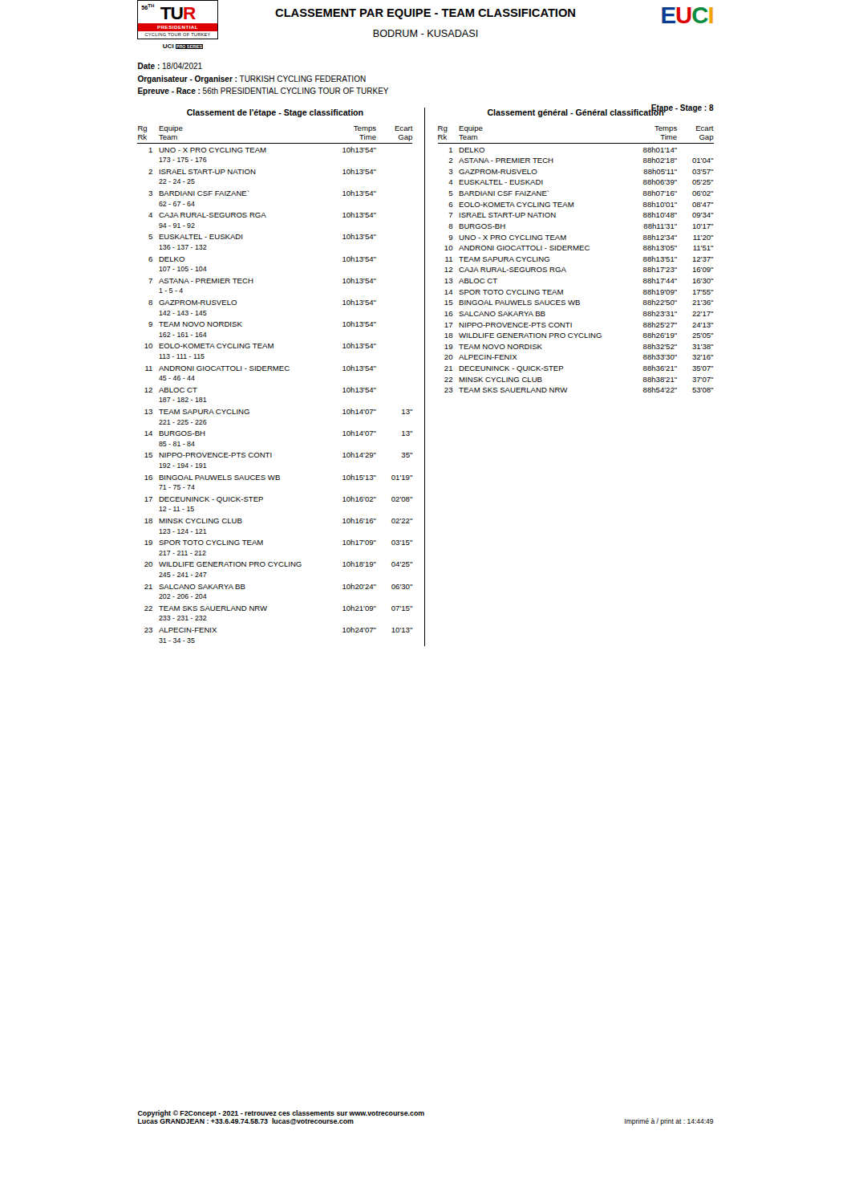56TH
TUR
PRESIDENTIAL
CYCLING TOUR OF TURKEY
UCI PRO SERIES
CLASSEMENT PAR EQUIPE - TEAM CLASSIFICATION
BODRUM - KUSADASI
EUCI
Date : 18/04/2021
Organisateur - Organiser : TURKISH CYCLING FEDERATION
Epreuve - Race : 56th PRESIDENTIAL CYCLING TOUR OF TURKEY
Etape - Stage : 8
Classement de l'étape - Stage classification
| Rg Rk | Equipe Team | Temps Time | Ecart Gap |
| --- | --- | --- | --- |
| 1 | UNO - X PRO CYCLING TEAM | 10h13'54" | |
| | 173 - 175 - 176 | | |
| 2 | ISRAEL START-UP NATION | 10h13'54" | |
| | 22 - 24 - 25 | | |
| 3 | BARDIANI CSF FAIZANE` | 10h13'54" | |
| | 62 - 67 - 64 | | |
| 4 | CAJA RURAL-SEGUROS RGA | 10h13'54" | |
| | 94 - 91 - 92 | | |
| 5 | EUSKALTEL - EUSKADI | 10h13'54" | |
| | 136 - 137 - 132 | | |
| 6 | DELKO | 10h13'54" | |
| | 107 - 105 - 104 | | |
| 7 | ASTANA - PREMIER TECH | 10h13'54" | |
| | 1 - 5 - 4 | | |
| 8 | GAZPROM-RUSVELO | 10h13'54" | |
| | 142 - 143 - 145 | | |
| 9 | TEAM NOVO NORDISK | 10h13'54" | |
| | 162 - 161 - 164 | | |
| 10 | EOLO-KOMETA CYCLING TEAM | 10h13'54" | |
| | 113 - 111 - 115 | | |
| 11 | ANDRONI GIOCATTOLI - SIDERMEC | 10h13'54" | |
| | 45 - 46 - 44 | | |
| 12 | ABLOC CT | 10h13'54" | |
| | 187 - 182 - 181 | | |
| 13 | TEAM SAPURA CYCLING | 10h14'07" | 13" |
| | 221 - 225 - 226 | | |
| 14 | BURGOS-BH | 10h14'07" | 13" |
| | 85 - 81 - 84 | | |
| 15 | NIPPO-PROVENCE-PTS CONTI | 10h14'29" | 35" |
| | 192 - 194 - 191 | | |
| 16 | BINGOAL PAUWELS SAUCES WB | 10h15'13" | 01'19" |
| | 71 - 75 - 74 | | |
| 17 | DECEUNINCK - QUICK-STEP | 10h16'02" | 02'08" |
| | 12 - 11 - 15 | | |
| 18 | MINSK CYCLING CLUB | 10h16'16" | 02'22" |
| | 123 - 124 - 121 | | |
| 19 | SPOR TOTO CYCLING TEAM | 10h17'09" | 03'15" |
| | 217 - 211 - 212 | | |
| 20 | WILDLIFE GENERATION PRO CYCLING | 10h18'19" | 04'25" |
| | 245 - 241 - 247 | | |
| 21 | SALCANO SAKARYA BB | 10h20'24" | 06'30" |
| | 202 - 206 - 204 | | |
| 22 | TEAM SKS SAUERLAND NRW | 10h21'09" | 07'15" |
| | 233 - 231 - 232 | | |
| 23 | ALPECIN-FENIX | 10h24'07" | 10'13" |
| | 31 - 34 - 35 | | |
Classement général - Général classification
| Rg Rk | Equipe Team | Temps Time | Ecart Gap |
| --- | --- | --- | --- |
| 1 | DELKO | 88h01'14" | |
| 2 | ASTANA - PREMIER TECH | 88h02'18" | 01'04" |
| 3 | GAZPROM-RUSVELO | 88h05'11" | 03'57" |
| 4 | EUSKALTEL - EUSKADI | 88h06'39" | 05'25" |
| 5 | BARDIANI CSF FAIZANE` | 88h07'16" | 06'02" |
| 6 | EOLO-KOMETA CYCLING TEAM | 88h10'01" | 08'47" |
| 7 | ISRAEL START-UP NATION | 88h10'48" | 09'34" |
| 8 | BURGOS-BH | 88h11'31" | 10'17" |
| 9 | UNO - X PRO CYCLING TEAM | 88h12'34" | 11'20" |
| 10 | ANDRONI GIOCATTOLI - SIDERMEC | 88h13'05" | 11'51" |
| 11 | TEAM SAPURA CYCLING | 88h13'51" | 12'37" |
| 12 | CAJA RURAL-SEGUROS RGA | 88h17'23" | 16'09" |
| 13 | ABLOC CT | 88h17'44" | 16'30" |
| 14 | SPOR TOTO CYCLING TEAM | 88h19'09" | 17'55" |
| 15 | BINGOAL PAUWELS SAUCES WB | 88h22'50" | 21'36" |
| 16 | SALCANO SAKARYA BB | 88h23'31" | 22'17" |
| 17 | NIPPO-PROVENCE-PTS CONTI | 88h25'27" | 24'13" |
| 18 | WILDLIFE GENERATION PRO CYCLING | 88h26'19" | 25'05" |
| 19 | TEAM NOVO NORDISK | 88h32'52" | 31'38" |
| 20 | ALPECIN-FENIX | 88h33'30" | 32'16" |
| 21 | DECEUNINCK - QUICK-STEP | 88h36'21" | 35'07" |
| 22 | MINSK CYCLING CLUB | 88h38'21" | 37'07" |
| 23 | TEAM SKS SAUERLAND NRW | 88h54'22" | 53'08" |
Imprimé à / print at : 14:44:49
Copyright © F2Concept - 2021 - retrouvez ces classements sur www.votrecourse.com
Lucas GRANDJEAN : +33.6.49.74.58.73 lucas@votrecourse.com